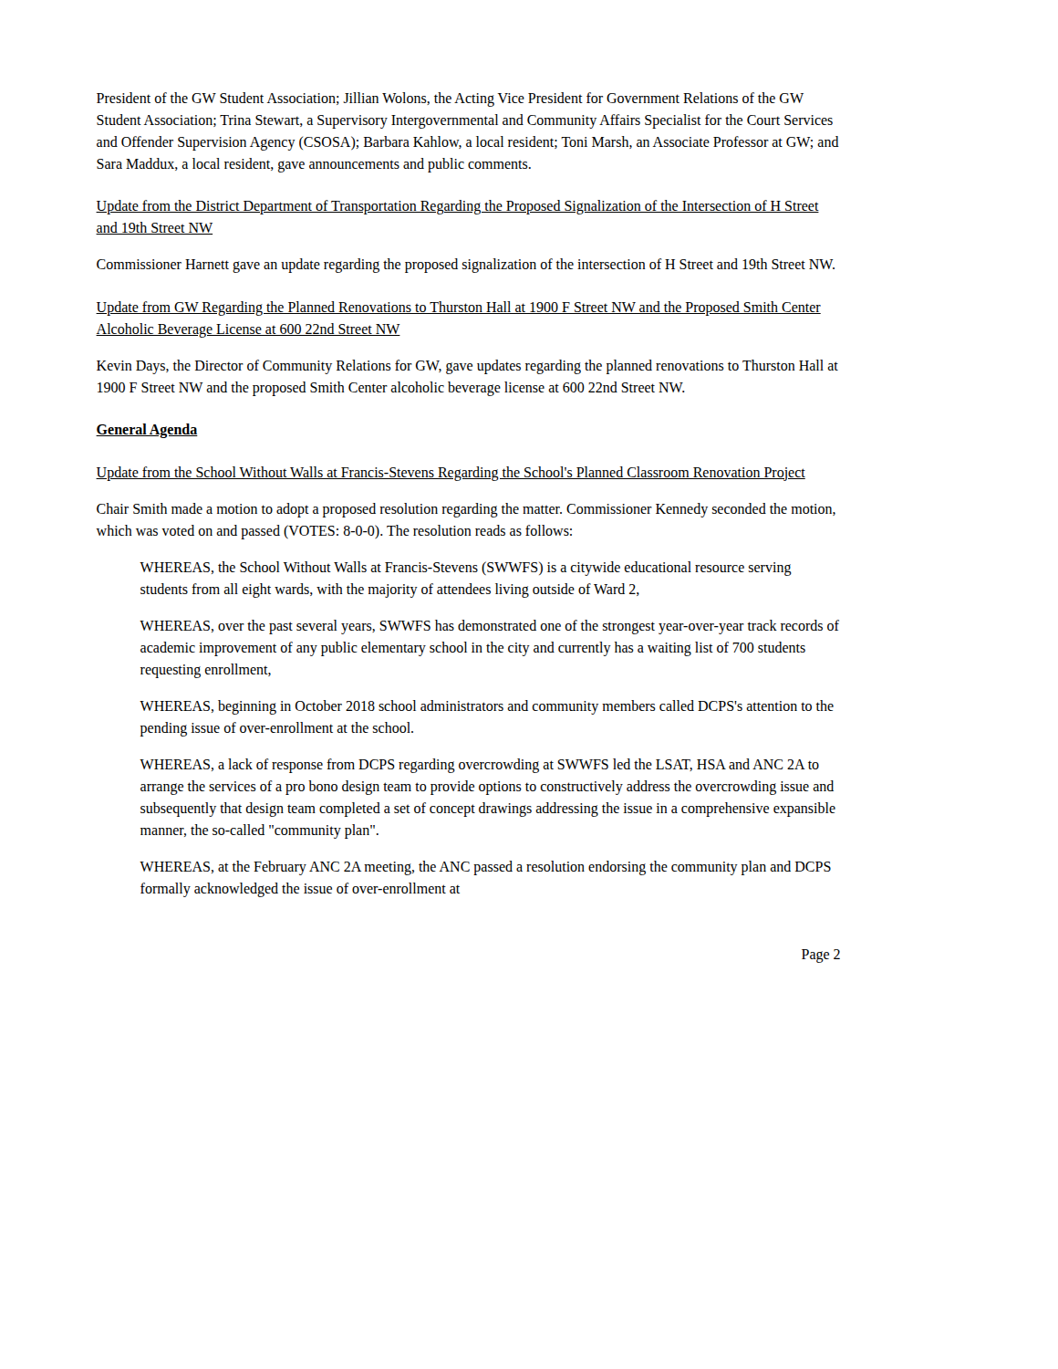President of the GW Student Association; Jillian Wolons, the Acting Vice President for Government Relations of the GW Student Association; Trina Stewart, a Supervisory Intergovernmental and Community Affairs Specialist for the Court Services and Offender Supervision Agency (CSOSA); Barbara Kahlow, a local resident; Toni Marsh, an Associate Professor at GW; and Sara Maddux, a local resident, gave announcements and public comments.
Update from the District Department of Transportation Regarding the Proposed Signalization of the Intersection of H Street and 19th Street NW
Commissioner Harnett gave an update regarding the proposed signalization of the intersection of H Street and 19th Street NW.
Update from GW Regarding the Planned Renovations to Thurston Hall at 1900 F Street NW and the Proposed Smith Center Alcoholic Beverage License at 600 22nd Street NW
Kevin Days, the Director of Community Relations for GW, gave updates regarding the planned renovations to Thurston Hall at 1900 F Street NW and the proposed Smith Center alcoholic beverage license at 600 22nd Street NW.
General Agenda
Update from the School Without Walls at Francis-Stevens Regarding the School's Planned Classroom Renovation Project
Chair Smith made a motion to adopt a proposed resolution regarding the matter. Commissioner Kennedy seconded the motion, which was voted on and passed (VOTES: 8-0-0). The resolution reads as follows:
WHEREAS, the School Without Walls at Francis-Stevens (SWWFS) is a citywide educational resource serving students from all eight wards, with the majority of attendees living outside of Ward 2,
WHEREAS, over the past several years, SWWFS has demonstrated one of the strongest year-over-year track records of academic improvement of any public elementary school in the city and currently has a waiting list of 700 students requesting enrollment,
WHEREAS, beginning in October 2018 school administrators and community members called DCPS's attention to the pending issue of over-enrollment at the school.
WHEREAS, a lack of response from DCPS regarding overcrowding at SWWFS led the LSAT, HSA and ANC 2A to arrange the services of a pro bono design team to provide options to constructively address the overcrowding issue and subsequently that design team completed a set of concept drawings addressing the issue in a comprehensive expansible manner, the so-called "community plan".
WHEREAS, at the February ANC 2A meeting, the ANC passed a resolution endorsing the community plan and DCPS formally acknowledged the issue of over-enrollment at
Page 2